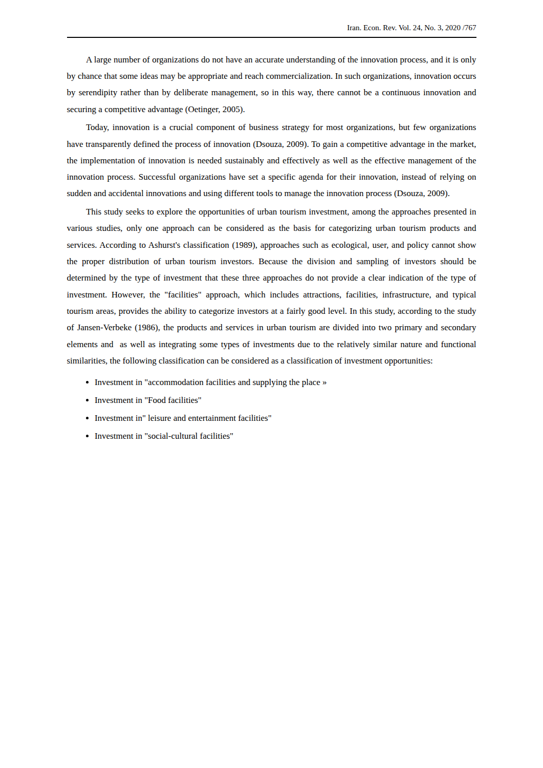Iran. Econ. Rev. Vol. 24, No. 3, 2020 /767
A large number of organizations do not have an accurate understanding of the innovation process, and it is only by chance that some ideas may be appropriate and reach commercialization. In such organizations, innovation occurs by serendipity rather than by deliberate management, so in this way, there cannot be a continuous innovation and securing a competitive advantage (Oetinger, 2005).
Today, innovation is a crucial component of business strategy for most organizations, but few organizations have transparently defined the process of innovation (Dsouza, 2009). To gain a competitive advantage in the market, the implementation of innovation is needed sustainably and effectively as well as the effective management of the innovation process. Successful organizations have set a specific agenda for their innovation, instead of relying on sudden and accidental innovations and using different tools to manage the innovation process (Dsouza, 2009).
This study seeks to explore the opportunities of urban tourism investment, among the approaches presented in various studies, only one approach can be considered as the basis for categorizing urban tourism products and services. According to Ashurst's classification (1989), approaches such as ecological, user, and policy cannot show the proper distribution of urban tourism investors. Because the division and sampling of investors should be determined by the type of investment that these three approaches do not provide a clear indication of the type of investment. However, the "facilities" approach, which includes attractions, facilities, infrastructure, and typical tourism areas, provides the ability to categorize investors at a fairly good level. In this study, according to the study of Jansen-Verbeke (1986), the products and services in urban tourism are divided into two primary and secondary elements and as well as integrating some types of investments due to the relatively similar nature and functional similarities, the following classification can be considered as a classification of investment opportunities:
Investment in "accommodation facilities and supplying the place »
Investment in "Food facilities"
Investment in" leisure and entertainment facilities"
Investment in "social-cultural facilities"